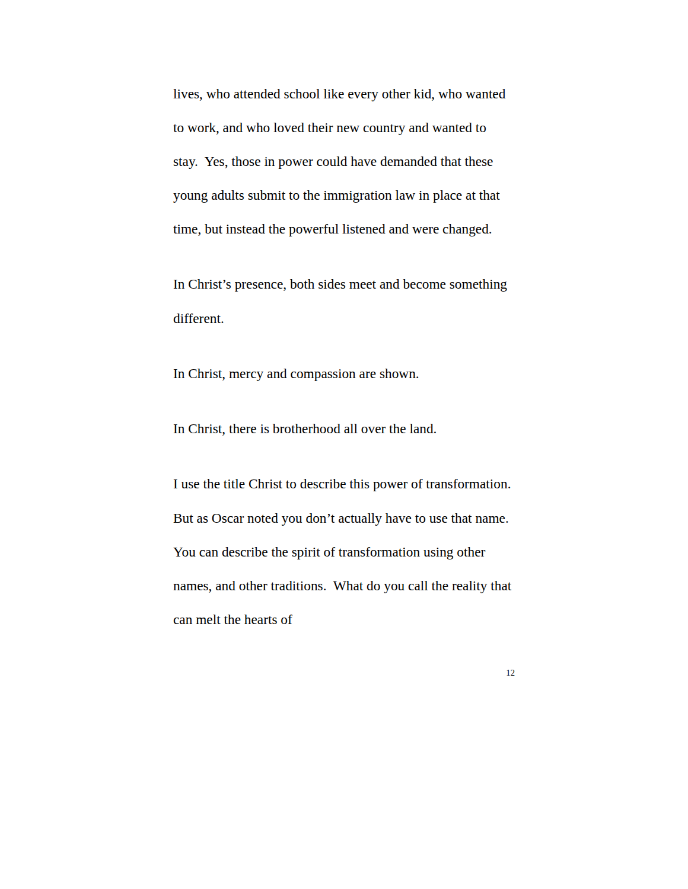lives, who attended school like every other kid, who wanted to work, and who loved their new country and wanted to stay. Yes, those in power could have demanded that these young adults submit to the immigration law in place at that time, but instead the powerful listened and were changed.
In Christ’s presence, both sides meet and become something different.
In Christ, mercy and compassion are shown.
In Christ, there is brotherhood all over the land.
I use the title Christ to describe this power of transformation. But as Oscar noted you don’t actually have to use that name. You can describe the spirit of transformation using other names, and other traditions. What do you call the reality that can melt the hearts of
12